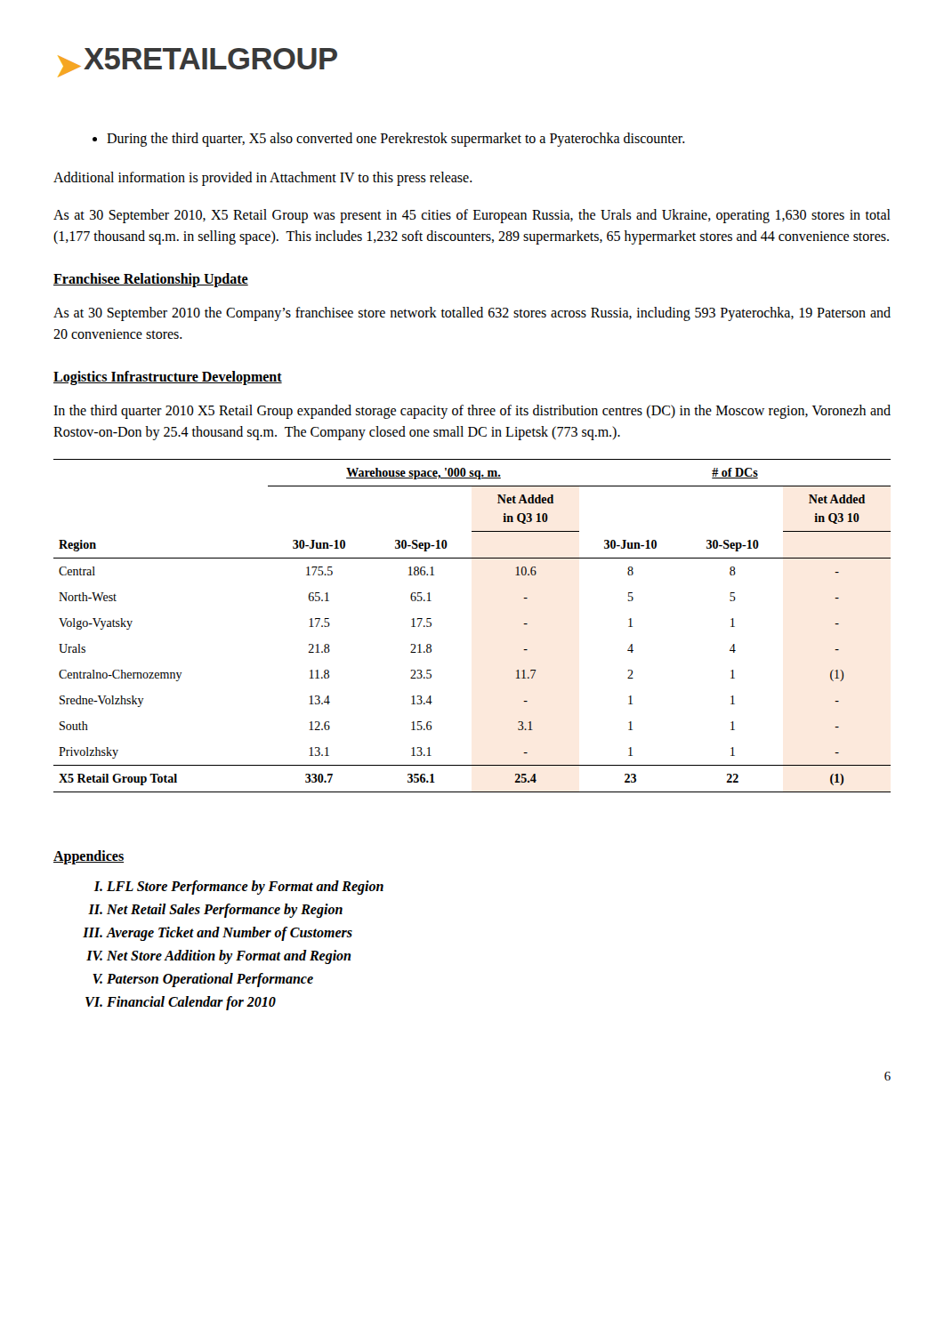➤X5 RETAILGROUP
During the third quarter, X5 also converted one Perekrestok supermarket to a Pyaterochka discounter.
Additional information is provided in Attachment IV to this press release.
As at 30 September 2010, X5 Retail Group was present in 45 cities of European Russia, the Urals and Ukraine, operating 1,630 stores in total (1,177 thousand sq.m. in selling space). This includes 1,232 soft discounters, 289 supermarkets, 65 hypermarket stores and 44 convenience stores.
Franchisee Relationship Update
As at 30 September 2010 the Company’s franchisee store network totalled 632 stores across Russia, including 593 Pyaterochka, 19 Paterson and 20 convenience stores.
Logistics Infrastructure Development
In the third quarter 2010 X5 Retail Group expanded storage capacity of three of its distribution centres (DC) in the Moscow region, Voronezh and Rostov-on-Don by 25.4 thousand sq.m. The Company closed one small DC in Lipetsk (773 sq.m.).
| | Warehouse space, '000 sq. m. | # of DCs |
| | | | Net Added in Q3 10 | | | Net Added in Q3 10 |
| Region | 30-Jun-10 | 30-Sep-10 | | 30-Jun-10 | 30-Sep-10 | |
| Central | 175.5 | 186.1 | 10.6 | 8 | 8 | - |
| North-West | 65.1 | 65.1 | - | 5 | 5 | - |
| Volgo-Vyatsky | 17.5 | 17.5 | - | 1 | 1 | - |
| Urals | 21.8 | 21.8 | - | 4 | 4 | - |
| Centralno-Chernozemny | 11.8 | 23.5 | 11.7 | 2 | 1 | (1) |
| Sredne-Volzhsky | 13.4 | 13.4 | - | 1 | 1 | - |
| South | 12.6 | 15.6 | 3.1 | 1 | 1 | - |
| Privolzhsky | 13.1 | 13.1 | - | 1 | 1 | - |
| X5 Retail Group Total | 330.7 | 356.1 | 25.4 | 23 | 22 | (1) |
Appendices
LFL Store Performance by Format and Region
Net Retail Sales Performance by Region
Average Ticket and Number of Customers
Net Store Addition by Format and Region
Paterson Operational Performance
Financial Calendar for 2010
6